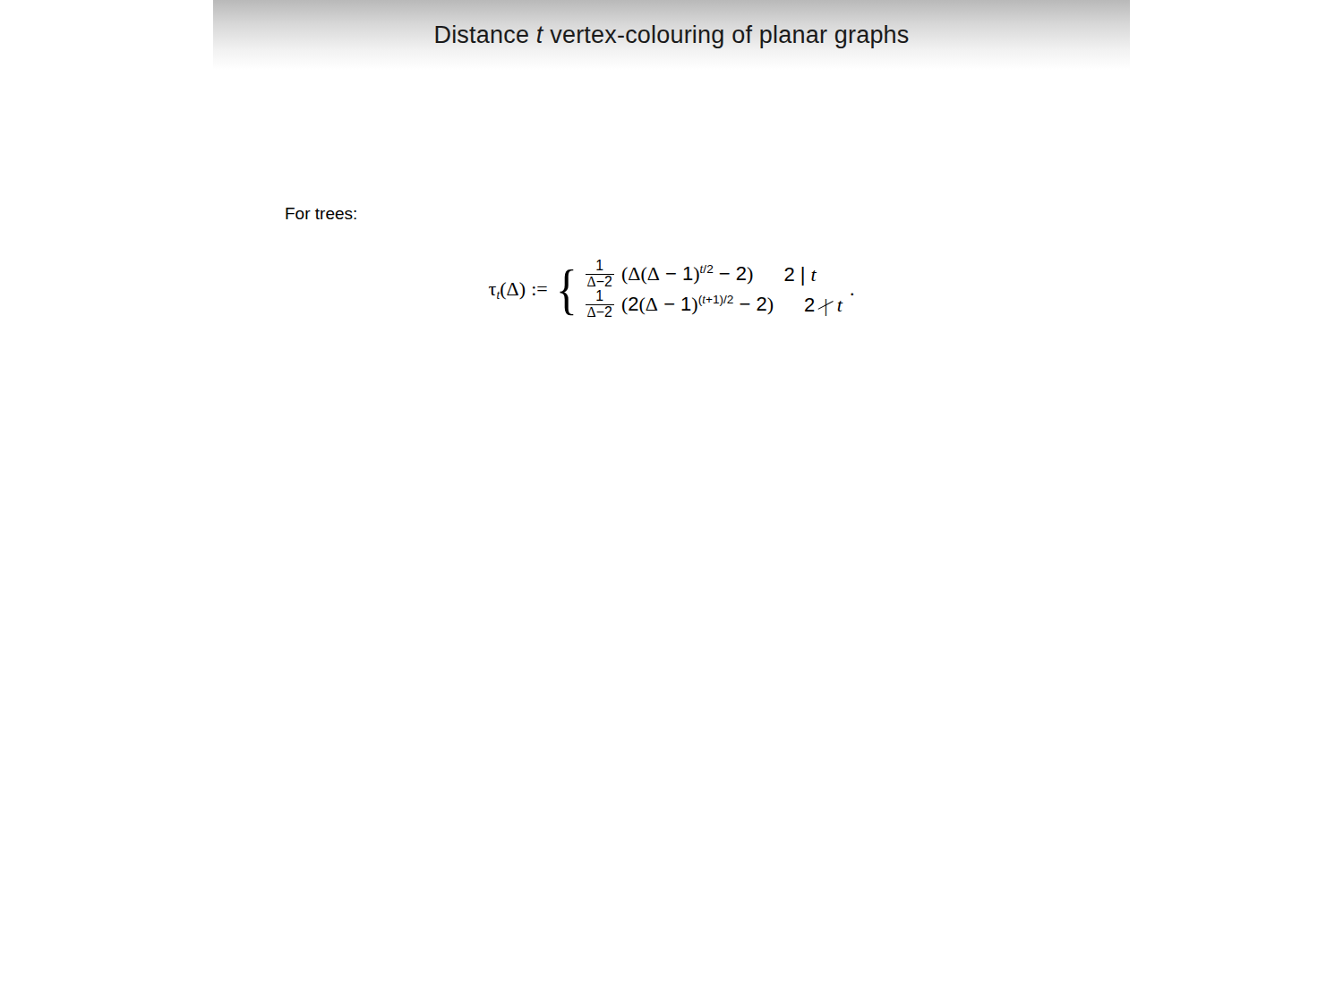Distance t vertex-colouring of planar graphs
For trees:
τt(Δ) := { 1 Δ−2 (Δ(Δ − 1)t/2 − 2) 2 | t 1 Δ−2 (2(Δ − 1)(t+1)/2 − 2) 2 t .